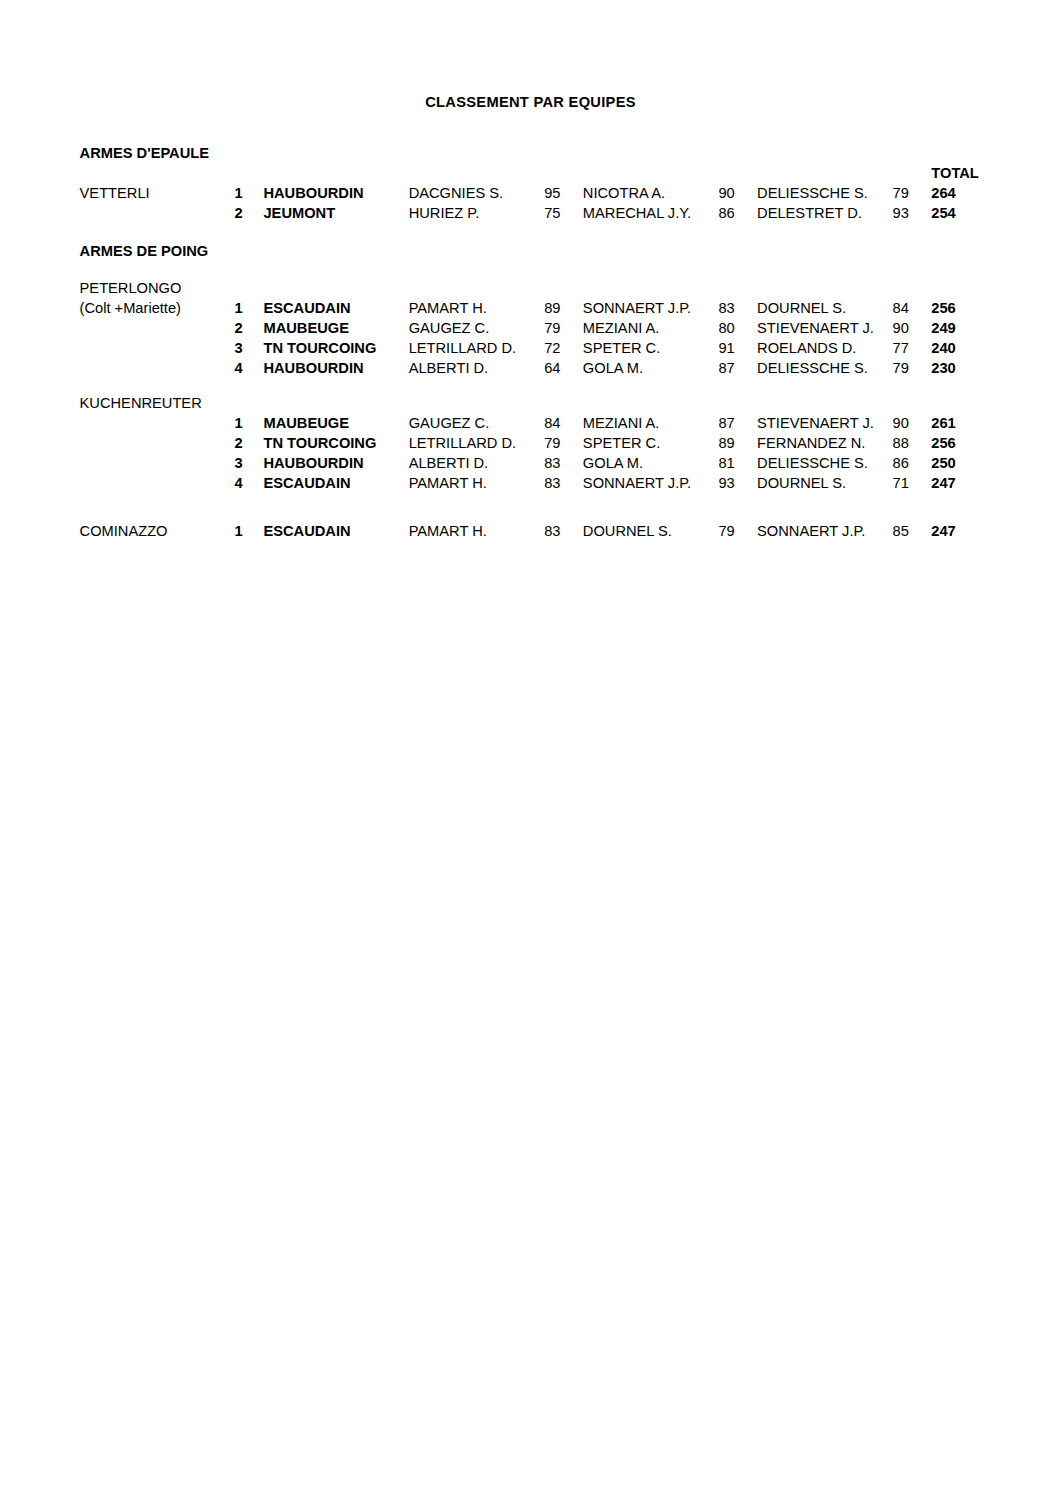CLASSEMENT PAR EQUIPES
| ARMES D'EPAULE |
| | | | | | | | | | TOTAL |
| VETTERLI | 1 | HAUBOURDIN | DACGNIES S. | 95 | NICOTRA A. | 90 | DELIESSCHE S. | 79 | 264 |
| | 2 | JEUMONT | HURIEZ P. | 75 | MARECHAL J.Y. | 86 | DELESTRET D. | 93 | 254 |
| ARMES DE POING |
| PETERLONGO | |
| (Colt +Mariette) | 1 | ESCAUDAIN | PAMART H. | 89 | SONNAERT J.P. | 83 | DOURNEL S. | 84 | 256 |
| | 2 | MAUBEUGE | GAUGEZ C. | 79 | MEZIANI A. | 80 | STIEVENAERT J. | 90 | 249 |
| | 3 | TN TOURCOING | LETRILLARD D. | 72 | SPETER C. | 91 | ROELANDS D. | 77 | 240 |
| | 4 | HAUBOURDIN | ALBERTI D. | 64 | GOLA M. | 87 | DELIESSCHE S. | 79 | 230 |
| KUCHENREUTER | |
| | 1 | MAUBEUGE | GAUGEZ C. | 84 | MEZIANI A. | 87 | STIEVENAERT J. | 90 | 261 |
| | 2 | TN TOURCOING | LETRILLARD D. | 79 | SPETER C. | 89 | FERNANDEZ N. | 88 | 256 |
| | 3 | HAUBOURDIN | ALBERTI D. | 83 | GOLA M. | 81 | DELIESSCHE S. | 86 | 250 |
| | 4 | ESCAUDAIN | PAMART H. | 83 | SONNAERT J.P. | 93 | DOURNEL S. | 71 | 247 |
| COMINAZZO | 1 | ESCAUDAIN | PAMART H. | 83 | DOURNEL S. | 79 | SONNAERT J.P. | 85 | 247 |